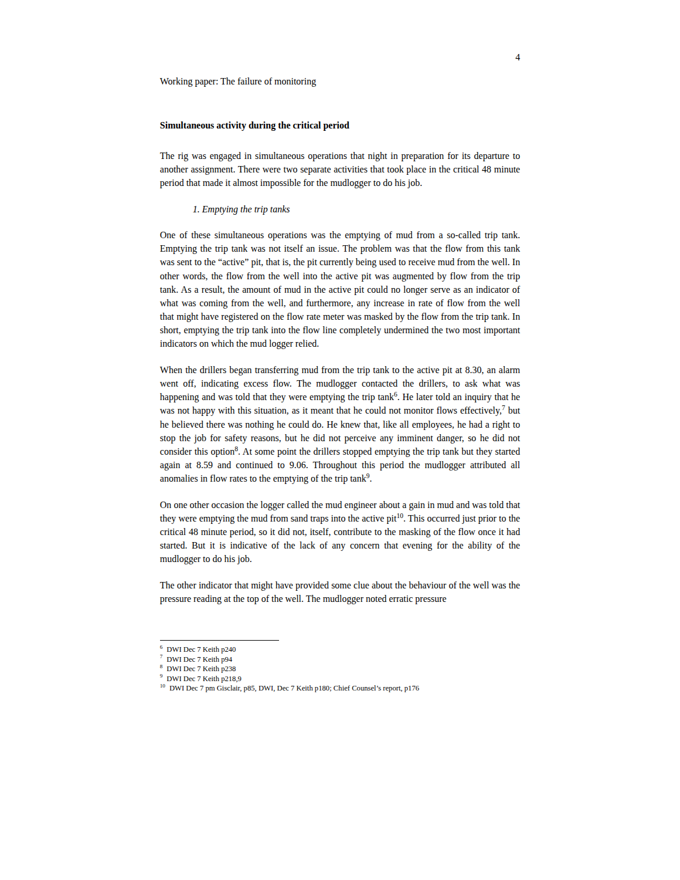4
Working paper: The failure of monitoring
Simultaneous activity during the critical period
The rig was engaged in simultaneous operations that night in preparation for its departure to another assignment. There were two separate activities that took place in the critical 48 minute period that made it almost impossible for the mudlogger to do his job.
Emptying the trip tanks
One of these simultaneous operations was the emptying of mud from a so-called trip tank. Emptying the trip tank was not itself an issue. The problem was that the flow from this tank was sent to the “active” pit, that is, the pit currently being used to receive mud from the well. In other words, the flow from the well into the active pit was augmented by flow from the trip tank. As a result, the amount of mud in the active pit could no longer serve as an indicator of what was coming from the well, and furthermore, any increase in rate of flow from the well that might have registered on the flow rate meter was masked by the flow from the trip tank. In short, emptying the trip tank into the flow line completely undermined the two most important indicators on which the mud logger relied.
When the drillers began transferring mud from the trip tank to the active pit at 8.30, an alarm went off, indicating excess flow. The mudlogger contacted the drillers, to ask what was happening and was told that they were emptying the trip tank6. He later told an inquiry that he was not happy with this situation, as it meant that he could not monitor flows effectively,7 but he believed there was nothing he could do. He knew that, like all employees, he had a right to stop the job for safety reasons, but he did not perceive any imminent danger, so he did not consider this option8. At some point the drillers stopped emptying the trip tank but they started again at 8.59 and continued to 9.06. Throughout this period the mudlogger attributed all anomalies in flow rates to the emptying of the trip tank9.
On one other occasion the logger called the mud engineer about a gain in mud and was told that they were emptying the mud from sand traps into the active pit10. This occurred just prior to the critical 48 minute period, so it did not, itself, contribute to the masking of the flow once it had started. But it is indicative of the lack of any concern that evening for the ability of the mudlogger to do his job.
The other indicator that might have provided some clue about the behaviour of the well was the pressure reading at the top of the well. The mudlogger noted erratic pressure
6 DWI Dec 7 Keith p240
7 DWI Dec 7 Keith p94
8 DWI Dec 7 Keith p238
9 DWI Dec 7 Keith p218,9
10 DWI Dec 7 pm Gisclair, p85, DWI, Dec 7 Keith p180; Chief Counsel’s report, p176